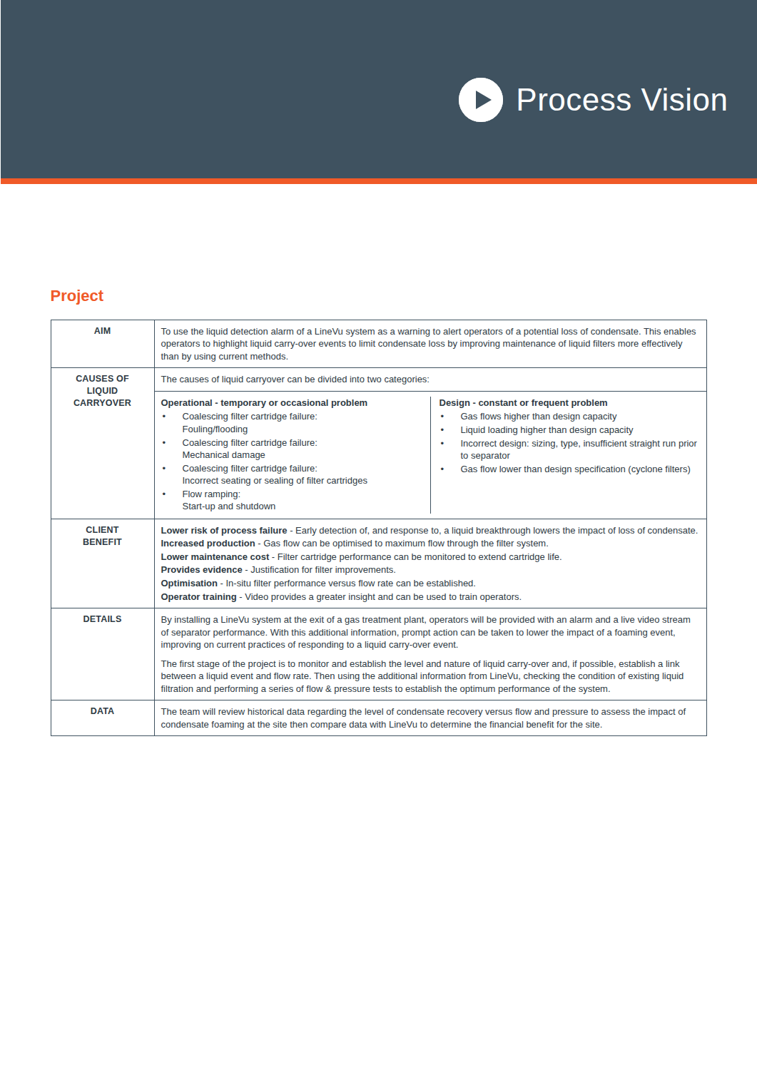Process Vision
Project
| AIM | To use the liquid detection alarm of a LineVu system as a warning to alert operators of a potential loss of condensate. This enables operators to highlight liquid carry-over events to limit condensate loss by improving maintenance of liquid filters more effectively than by using current methods. |
| CAUSES OF LIQUID CARRYOVER | The causes of liquid carryover can be divided into two categories: / Operational - temporary or occasional problem Coalescing filter cartridge failure: Fouling/flooding Coalescing filter cartridge failure: Mechanical damage Coalescing filter cartridge failure: Incorrect seating or sealing of filter cartridges Flow ramping: Start-up and shutdown / Design - constant or frequent problem Gas flows higher than design capacity Liquid loading higher than design capacity Incorrect design: sizing, type, insufficient straight run prior to separator Gas flow lower than design specification (cyclone filters) / |
| CLIENT BENEFIT | Lower risk of process failure - Early detection of, and response to, a liquid breakthrough lowers the impact of loss of condensate. Increased production - Gas flow can be optimised to maximum flow through the filter system. Lower maintenance cost - Filter cartridge performance can be monitored to extend cartridge life. Provides evidence - Justification for filter improvements. Optimisation - In-situ filter performance versus flow rate can be established. Operator training - Video provides a greater insight and can be used to train operators. |
| DETAILS | By installing a LineVu system at the exit of a gas treatment plant, operators will be provided with an alarm and a live video stream of separator performance. With this additional information, prompt action can be taken to lower the impact of a foaming event, improving on current practices of responding to a liquid carry-over event. The first stage of the project is to monitor and establish the level and nature of liquid carry-over and, if possible, establish a link between a liquid event and flow rate. Then using the additional information from LineVu, checking the condition of existing liquid filtration and performing a series of flow & pressure tests to establish the optimum performance of the system. |
| DATA | The team will review historical data regarding the level of condensate recovery versus flow and pressure to assess the impact of condensate foaming at the site then compare data with LineVu to determine the financial benefit for the site. |